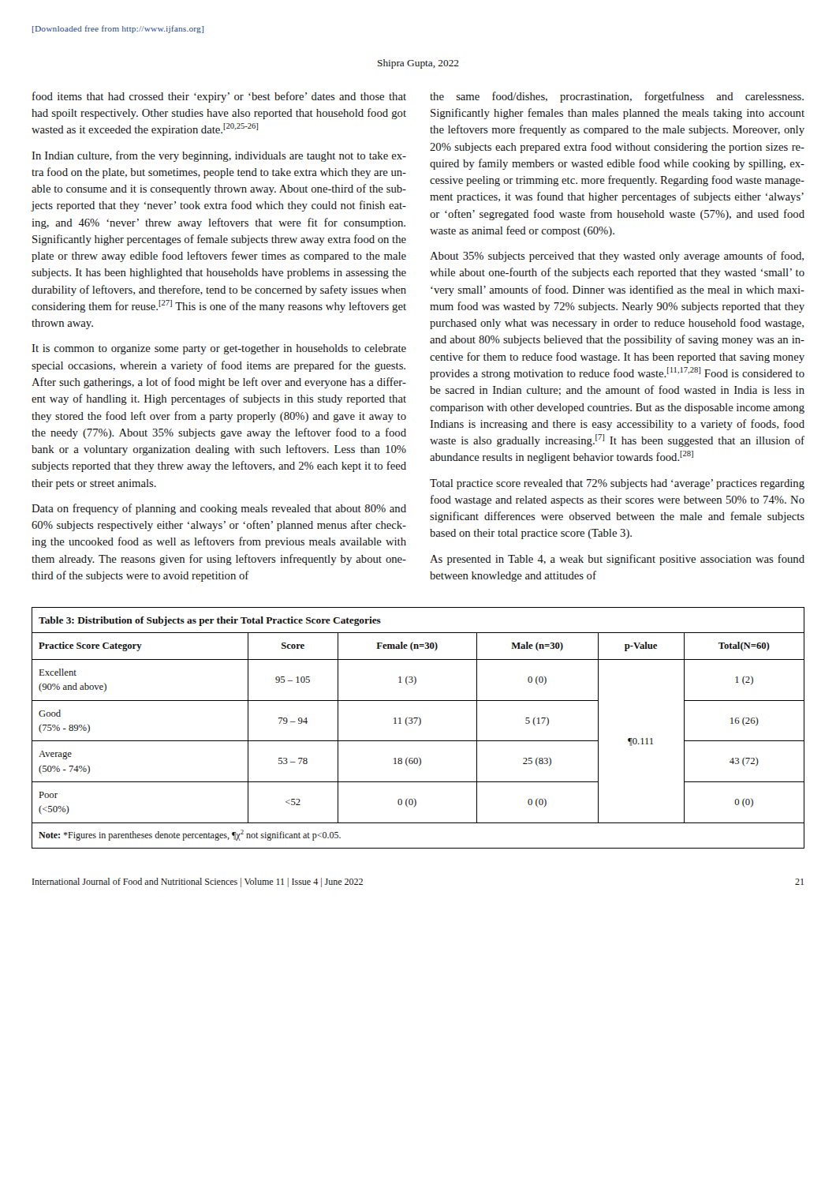[Downloaded free from http://www.ijfans.org]
Shipra Gupta, 2022
food items that had crossed their ‘expiry’ or ‘best before’ dates and those that had spoilt respectively. Other studies have also reported that household food got wasted as it exceeded the expiration date.[20,25-26]
In Indian culture, from the very beginning, individuals are taught not to take extra food on the plate, but sometimes, people tend to take extra which they are unable to consume and it is consequently thrown away. About one-third of the subjects reported that they ‘never’ took extra food which they could not finish eating, and 46% ‘never’ threw away leftovers that were fit for consumption. Significantly higher percentages of female subjects threw away extra food on the plate or threw away edible food leftovers fewer times as compared to the male subjects. It has been highlighted that households have problems in assessing the durability of leftovers, and therefore, tend to be concerned by safety issues when considering them for reuse.[27] This is one of the many reasons why leftovers get thrown away.
It is common to organize some party or get-together in households to celebrate special occasions, wherein a variety of food items are prepared for the guests. After such gatherings, a lot of food might be left over and everyone has a different way of handling it. High percentages of subjects in this study reported that they stored the food left over from a party properly (80%) and gave it away to the needy (77%). About 35% subjects gave away the leftover food to a food bank or a voluntary organization dealing with such leftovers. Less than 10% subjects reported that they threw away the leftovers, and 2% each kept it to feed their pets or street animals.
Data on frequency of planning and cooking meals revealed that about 80% and 60% subjects respectively either ‘always’ or ‘often’ planned menus after checking the uncooked food as well as leftovers from previous meals available with them already. The reasons given for using leftovers infrequently by about one-third of the subjects were to avoid repetition of
the same food/dishes, procrastination, forgetfulness and carelessness. Significantly higher females than males planned the meals taking into account the leftovers more frequently as compared to the male subjects. Moreover, only 20% subjects each prepared extra food without considering the portion sizes required by family members or wasted edible food while cooking by spilling, excessive peeling or trimming etc. more frequently. Regarding food waste management practices, it was found that higher percentages of subjects either ‘always’ or ‘often’ segregated food waste from household waste (57%), and used food waste as animal feed or compost (60%).
About 35% subjects perceived that they wasted only average amounts of food, while about one-fourth of the subjects each reported that they wasted ‘small’ to ‘very small’ amounts of food. Dinner was identified as the meal in which maximum food was wasted by 72% subjects. Nearly 90% subjects reported that they purchased only what was necessary in order to reduce household food wastage, and about 80% subjects believed that the possibility of saving money was an incentive for them to reduce food wastage. It has been reported that saving money provides a strong motivation to reduce food waste.[11,17,28] Food is considered to be sacred in Indian culture; and the amount of food wasted in India is less in comparison with other developed countries. But as the disposable income among Indians is increasing and there is easy accessibility to a variety of foods, food waste is also gradually increasing.[7] It has been suggested that an illusion of abundance results in negligent behavior towards food.[28]
Total practice score revealed that 72% subjects had ‘average’ practices regarding food wastage and related aspects as their scores were between 50% to 74%. No significant differences were observed between the male and female subjects based on their total practice score (Table 3).
As presented in Table 4, a weak but significant positive association was found between knowledge and attitudes of
Table 3: Distribution of Subjects as per their Total Practice Score Categories
| Practice Score Category | Score | Female (n=30) | Male (n=30) | p-Value | Total(N=60) |
| --- | --- | --- | --- | --- | --- |
| Excellent (90% and above) | 95 – 105 | 1 (3) | 0 (0) | ¶0.111 | 1 (2) |
| Good (75% - 89%) | 79 – 94 | 11 (37) | 5 (17) | 16 (26) |
| Average (50% - 74%) | 53 – 78 | 18 (60) | 25 (83) | 43 (72) |
| Poor (<50%) | <52 | 0 (0) | 0 (0) | 0 (0) |
| Note: *Figures in parentheses denote percentages, ¶χ 2 not significant at p<0.05. |
International Journal of Food and Nutritional Sciences | Volume 11 | Issue 4 | June 2022
21